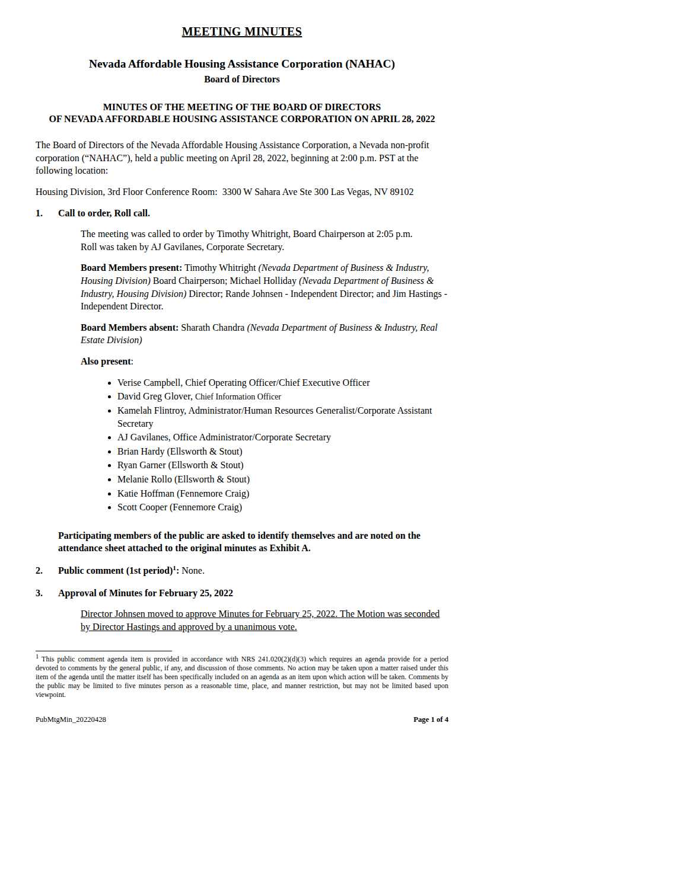MEETING MINUTES
Nevada Affordable Housing Assistance Corporation (NAHAC)
Board of Directors
MINUTES OF THE MEETING OF THE BOARD OF DIRECTORS
OF NEVADA AFFORDABLE HOUSING ASSISTANCE CORPORATION ON APRIL 28, 2022
The Board of Directors of the Nevada Affordable Housing Assistance Corporation, a Nevada non-profit corporation (“NAHAC”), held a public meeting on April 28, 2022, beginning at 2:00 p.m. PST at the following location:
Housing Division, 3rd Floor Conference Room: 3300 W Sahara Ave Ste 300 Las Vegas, NV 89102
Call to order, Roll call.
The meeting was called to order by Timothy Whitright, Board Chairperson at 2:05 p.m.
Roll was taken by AJ Gavilanes, Corporate Secretary.
Board Members present: Timothy Whitright (Nevada Department of Business & Industry, Housing Division) Board Chairperson; Michael Holliday (Nevada Department of Business & Industry, Housing Division) Director; Rande Johnsen - Independent Director; and Jim Hastings - Independent Director.
Board Members absent: Sharath Chandra (Nevada Department of Business & Industry, Real Estate Division)
Also present:
Verise Campbell, Chief Operating Officer/Chief Executive Officer
David Greg Glover, Chief Information Officer
Kamelah Flintroy, Administrator/Human Resources Generalist/Corporate Assistant Secretary
AJ Gavilanes, Office Administrator/Corporate Secretary
Brian Hardy (Ellsworth & Stout)
Ryan Garner (Ellsworth & Stout)
Melanie Rollo (Ellsworth & Stout)
Katie Hoffman (Fennemore Craig)
Scott Cooper (Fennemore Craig)
Participating members of the public are asked to identify themselves and are noted on the attendance sheet attached to the original minutes as Exhibit A.
Public comment (1st period)1: None.
Approval of Minutes for February 25, 2022
Director Johnsen moved to approve Minutes for February 25, 2022. The Motion was seconded by Director Hastings and approved by a unanimous vote.
1 This public comment agenda item is provided in accordance with NRS 241.020(2)(d)(3) which requires an agenda provide for a period devoted to comments by the general public, if any, and discussion of those comments. No action may be taken upon a matter raised under this item of the agenda until the matter itself has been specifically included on an agenda as an item upon which action will be taken. Comments by the public may be limited to five minutes person as a reasonable time, place, and manner restriction, but may not be limited based upon viewpoint.
PubMtgMin_20220428 Page 1 of 4